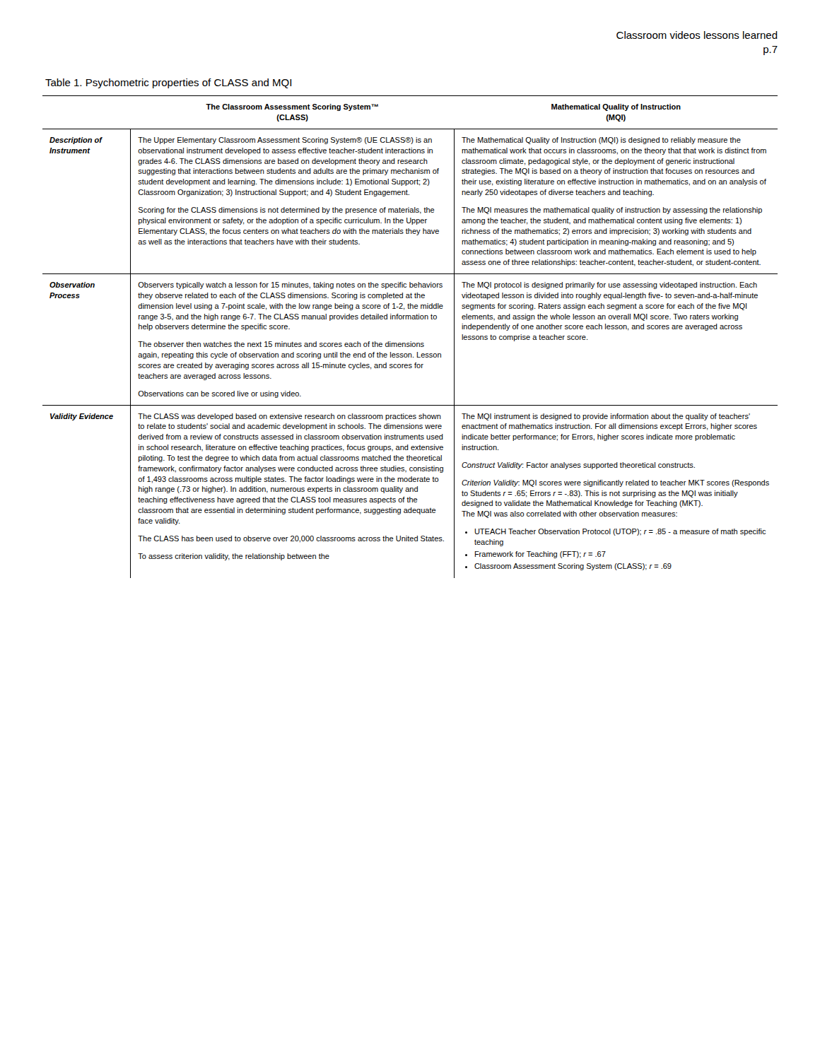Classroom videos lessons learned
p.7
Table 1. Psychometric properties of CLASS and MQI
| | The Classroom Assessment Scoring System™ (CLASS) | Mathematical Quality of Instruction (MQI) |
| --- | --- | --- |
| Description of Instrument | The Upper Elementary Classroom Assessment Scoring System® (UE CLASS®) is an observational instrument developed to assess effective teacher-student interactions in grades 4-6. The CLASS dimensions are based on development theory and research suggesting that interactions between students and adults are the primary mechanism of student development and learning. The dimensions include: 1) Emotional Support; 2) Classroom Organization; 3) Instructional Support; and 4) Student Engagement. Scoring for the CLASS dimensions is not determined by the presence of materials, the physical environment or safety, or the adoption of a specific curriculum. In the Upper Elementary CLASS, the focus centers on what teachers do with the materials they have as well as the interactions that teachers have with their students. | The Mathematical Quality of Instruction (MQI) is designed to reliably measure the mathematical work that occurs in classrooms, on the theory that that work is distinct from classroom climate, pedagogical style, or the deployment of generic instructional strategies. The MQI is based on a theory of instruction that focuses on resources and their use, existing literature on effective instruction in mathematics, and on an analysis of nearly 250 videotapes of diverse teachers and teaching. The MQI measures the mathematical quality of instruction by assessing the relationship among the teacher, the student, and mathematical content using five elements: 1) richness of the mathematics; 2) errors and imprecision; 3) working with students and mathematics; 4) student participation in meaning-making and reasoning; and 5) connections between classroom work and mathematics. Each element is used to help assess one of three relationships: teacher-content, teacher-student, or student-content. |
| Observation Process | Observers typically watch a lesson for 15 minutes, taking notes on the specific behaviors they observe related to each of the CLASS dimensions. Scoring is completed at the dimension level using a 7-point scale, with the low range being a score of 1-2, the middle range 3-5, and the high range 6-7. The CLASS manual provides detailed information to help observers determine the specific score. The observer then watches the next 15 minutes and scores each of the dimensions again, repeating this cycle of observation and scoring until the end of the lesson. Lesson scores are created by averaging scores across all 15-minute cycles, and scores for teachers are averaged across lessons. Observations can be scored live or using video. | The MQI protocol is designed primarily for use assessing videotaped instruction. Each videotaped lesson is divided into roughly equal-length five- to seven-and-a-half-minute segments for scoring. Raters assign each segment a score for each of the five MQI elements, and assign the whole lesson an overall MQI score. Two raters working independently of one another score each lesson, and scores are averaged across lessons to comprise a teacher score. |
| Validity Evidence | The CLASS was developed based on extensive research on classroom practices shown to relate to students' social and academic development in schools. The dimensions were derived from a review of constructs assessed in classroom observation instruments used in school research, literature on effective teaching practices, focus groups, and extensive piloting. To test the degree to which data from actual classrooms matched the theoretical framework, confirmatory factor analyses were conducted across three studies, consisting of 1,493 classrooms across multiple states. The factor loadings were in the moderate to high range (.73 or higher). In addition, numerous experts in classroom quality and teaching effectiveness have agreed that the CLASS tool measures aspects of the classroom that are essential in determining student performance, suggesting adequate face validity. The CLASS has been used to observe over 20,000 classrooms across the United States. To assess criterion validity, the relationship between the | The MQI instrument is designed to provide information about the quality of teachers' enactment of mathematics instruction. For all dimensions except Errors, higher scores indicate better performance; for Errors, higher scores indicate more problematic instruction. Construct Validity : Factor analyses supported theoretical constructs. Criterion Validity : MQI scores were significantly related to teacher MKT scores (Responds to Students r = .65; Errors r = -.83). This is not surprising as the MQI was initially designed to validate the Mathematical Knowledge for Teaching (MKT). The MQI was also correlated with other observation measures: UTEACH Teacher Observation Protocol (UTOP); r = .85 - a measure of math specific teaching Framework for Teaching (FFT); r = .67 Classroom Assessment Scoring System (CLASS); r = .69 |